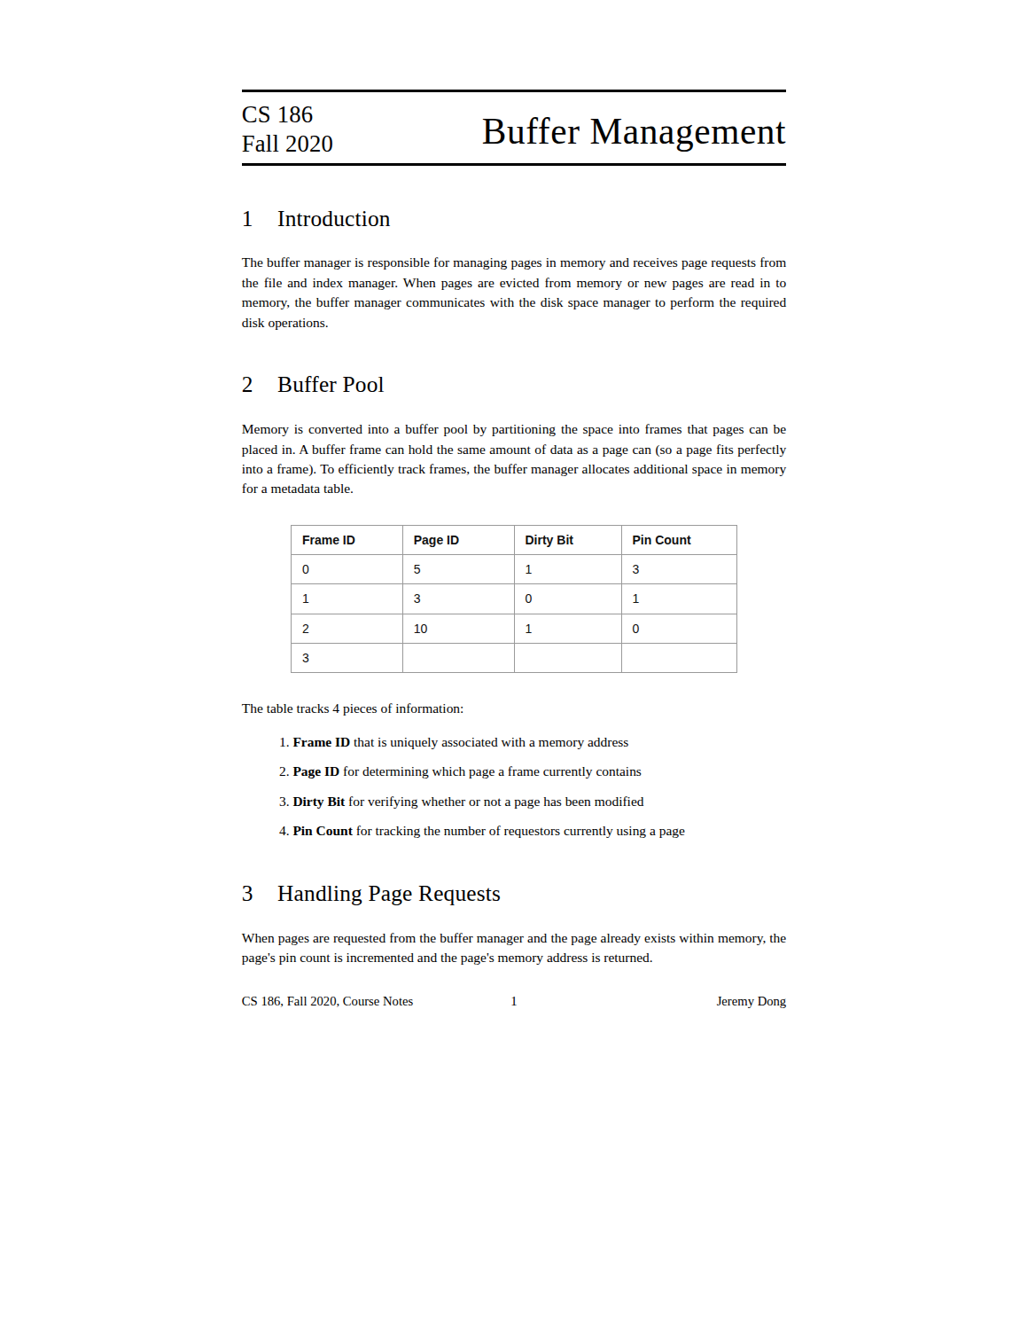CS 186
Fall 2020
Buffer Management
1 Introduction
The buffer manager is responsible for managing pages in memory and receives page requests from the file and index manager. When pages are evicted from memory or new pages are read in to memory, the buffer manager communicates with the disk space manager to perform the required disk operations.
2 Buffer Pool
Memory is converted into a buffer pool by partitioning the space into frames that pages can be placed in. A buffer frame can hold the same amount of data as a page can (so a page fits perfectly into a frame). To efficiently track frames, the buffer manager allocates additional space in memory for a metadata table.
| Frame ID | Page ID | Dirty Bit | Pin Count |
| --- | --- | --- | --- |
| 0 | 5 | 1 | 3 |
| 1 | 3 | 0 | 1 |
| 2 | 10 | 1 | 0 |
| 3 | | | |
The table tracks 4 pieces of information:
Frame ID that is uniquely associated with a memory address
Page ID for determining which page a frame currently contains
Dirty Bit for verifying whether or not a page has been modified
Pin Count for tracking the number of requestors currently using a page
3 Handling Page Requests
When pages are requested from the buffer manager and the page already exists within memory, the page's pin count is incremented and the page's memory address is returned.
CS 186, Fall 2020, Course Notes
1
Jeremy Dong